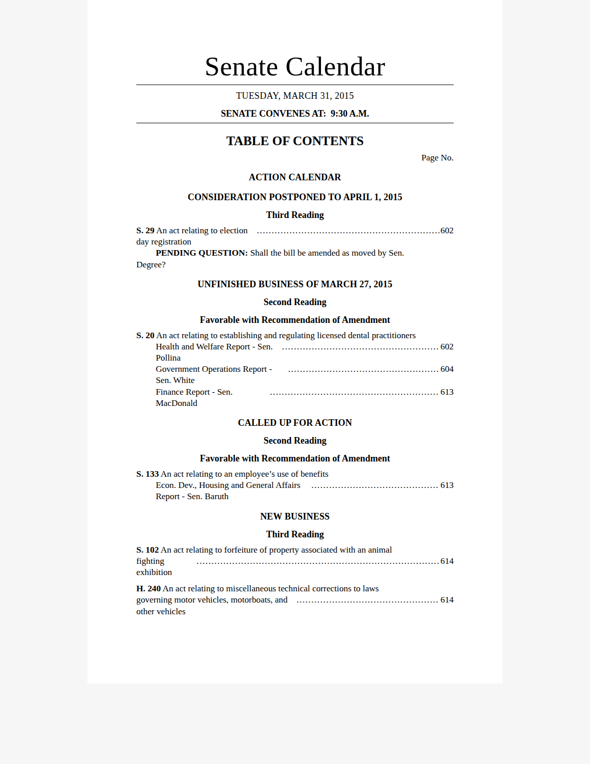Senate Calendar
TUESDAY, MARCH 31, 2015
SENATE CONVENES AT: 9:30 A.M.
TABLE OF CONTENTS
Page No.
ACTION CALENDAR
CONSIDERATION POSTPONED TO APRIL 1, 2015
Third Reading
S. 29 An act relating to election day registration ........................................................................................ 602
PENDING QUESTION: Shall the bill be amended as moved by Sen.
Degree?
UNFINISHED BUSINESS OF MARCH 27, 2015
Second Reading
Favorable with Recommendation of Amendment
S. 20 An act relating to establishing and regulating licensed dental practitioners
Health and Welfare Report - Sen. Pollina .............................................................. 602
Government Operations Report - Sen. White .............................................................. 604
Finance Report - Sen. MacDonald .............................................................. 613
CALLED UP FOR ACTION
Second Reading
Favorable with Recommendation of Amendment
S. 133 An act relating to an employee’s use of benefits
Econ. Dev., Housing and General Affairs Report - Sen. Baruth .............................................................. 613
NEW BUSINESS
Third Reading
S. 102 An act relating to forfeiture of property associated with an animal
fighting exhibition .............................................................................................. 614
H. 240 An act relating to miscellaneous technical corrections to laws
governing motor vehicles, motorboats, and other vehicles .............................................................. 614